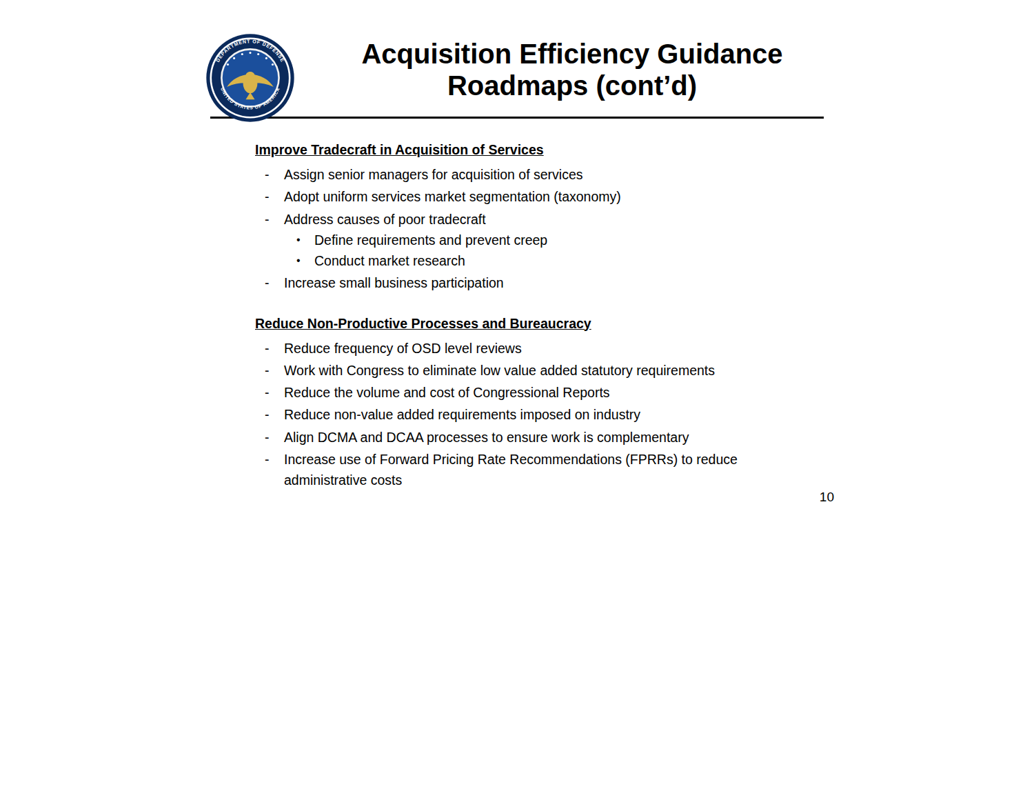DEPARTMENT OF DEFENSE UNITED STATES OF AMERICA
Acquisition Efficiency Guidance
Roadmaps (cont’d)
Improve Tradecraft in Acquisition of Services
Assign senior managers for acquisition of services
Adopt uniform services market segmentation (taxonomy)
Address causes of poor tradecraft
Define requirements and prevent creep
Conduct market research
Increase small business participation
Reduce Non-Productive Processes and Bureaucracy
Reduce frequency of OSD level reviews
Work with Congress to eliminate low value added statutory requirements
Reduce the volume and cost of Congressional Reports
Reduce non-value added requirements imposed on industry
Align DCMA and DCAA processes to ensure work is complementary
Increase use of Forward Pricing Rate Recommendations (FPRRs) to reduce administrative costs
10